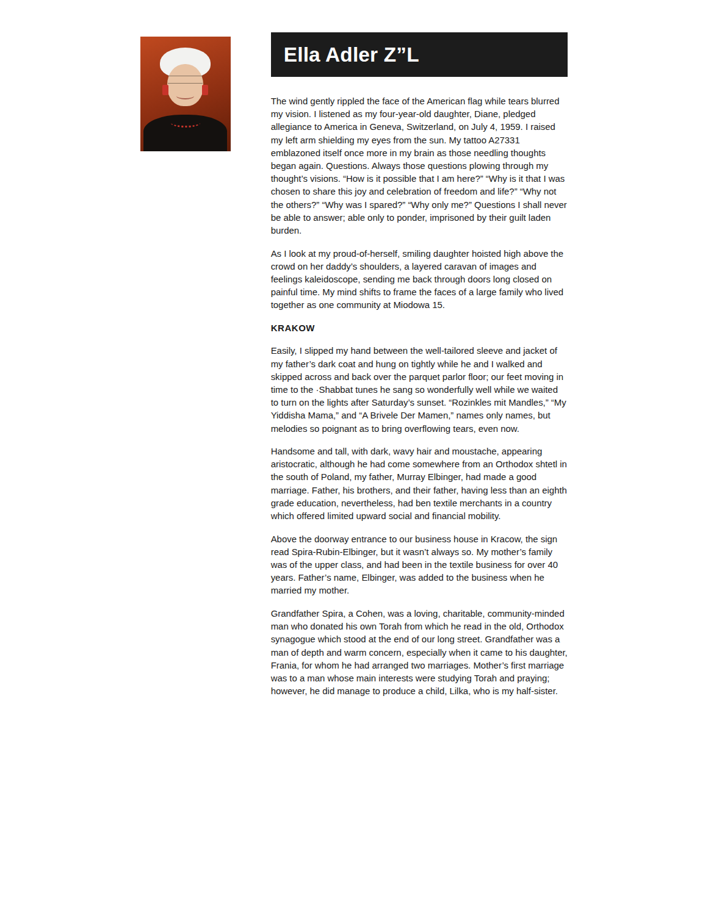Ella Adler Z”L
The wind gently rippled the face of the American flag while tears blurred my vision. I listened as my four-year-old daughter, Diane, pledged allegiance to America in Geneva, Switzerland, on July 4, 1959. I raised my left arm shielding my eyes from the sun. My tattoo A27331 emblazoned itself once more in my brain as those needling thoughts began again. Questions. Always those questions plowing through my thought’s visions. “How is it possible that I am here?” “Why is it that I was chosen to share this joy and celebration of freedom and life?” “Why not the others?” “Why was I spared?” “Why only me?” Questions I shall never be able to answer; able only to ponder, imprisoned by their guilt laden burden.
As I look at my proud-of-herself, smiling daughter hoisted high above the crowd on her daddy’s shoulders, a layered caravan of images and feelings kaleidoscope, sending me back through doors long closed on painful time. My mind shifts to frame the faces of a large family who lived together as one community at Miodowa 15.
KRAKOW
Easily, I slipped my hand between the well-tailored sleeve and jacket of my father’s dark coat and hung on tightly while he and I walked and skipped across and back over the parquet parlor floor; our feet moving in time to the ·Shabbat tunes he sang so wonderfully well while we waited to turn on the lights after Saturday’s sunset. “Rozinkles mit Mandles,” “My Yiddisha Mama,” and “A Brivele Der Mamen,” names only names, but melodies so poignant as to bring overflowing tears, even now.
Handsome and tall, with dark, wavy hair and moustache, appearing aristocratic, although he had come somewhere from an Orthodox shtetl in the south of Poland, my father, Murray Elbinger, had made a good marriage. Father, his brothers, and their father, having less than an eighth grade education, nevertheless, had ben textile merchants in a country which offered limited upward social and financial mobility.
Above the doorway entrance to our business house in Kracow, the sign read Spira-Rubin-Elbinger, but it wasn’t always so. My mother’s family was of the upper class, and had been in the textile business for over 40 years. Father’s name, Elbinger, was added to the business when he married my mother.
Grandfather Spira, a Cohen, was a loving, charitable, community-minded man who donated his own Torah from which he read in the old, Orthodox synagogue which stood at the end of our long street. Grandfather was a man of depth and warm concern, especially when it came to his daughter, Frania, for whom he had arranged two marriages. Mother’s first marriage was to a man whose main interests were studying Torah and praying; however, he did manage to produce a child, Lilka, who is my half-sister.